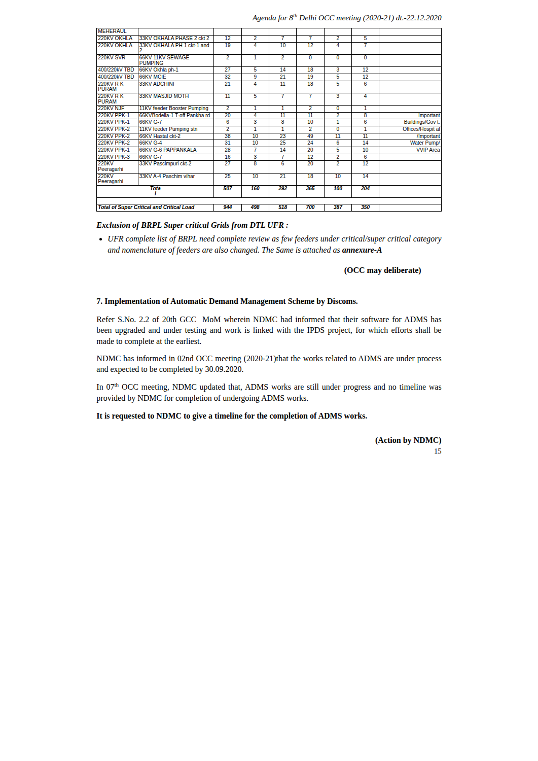Agenda for 8th Delhi OCC meeting (2020-21) dt.-22.12.2020
| MEHERAUL | | | | | | | | |
| 220KV OKHLA | 33KV OKHALA PHASE 2 ckt 2 | 12 | 2 | 7 | 7 | 2 | 5 | |
| 220KV OKHLA | 33KV OKHALA PH 1 ckt-1 and 2 | 19 | 4 | 10 | 12 | 4 | 7 | |
| 220KV SVR | 66KV 11KV SEWAGE PUMPING | 2 | 1 | 2 | 0 | 0 | 0 | |
| 400/220kV TBD | 66KV Okhla ph-1 | 27 | 5 | 14 | 18 | 3 | 12 | |
| 400/220kV TBD | 66KV MCIE | 32 | 9 | 21 | 19 | 5 | 12 | |
| 220KV R K PURAM | 33KV ADCHINI | 21 | 4 | 11 | 18 | 5 | 6 | |
| 220KV R K PURAM | 33KV MASJID MOTH | 11 | 5 | 7 | 7 | 3 | 4 | |
| 220KV NJF | 11KV feeder Booster Pumping | 2 | 1 | 1 | 2 | 0 | 1 | |
| 220KV PPK-1 | 66KVBodella-1 T-off Pankha rd | 20 | 4 | 11 | 11 | 2 | 8 | Important |
| 220KV PPK-1 | 66KV G-7 | 6 | 3 | 8 | 10 | 1 | 6 | Buildings/Gov t. |
| 220KV PPK-2 | 11KV feeder Pumping stn | 2 | 1 | 1 | 2 | 0 | 1 | Offices/Hospit al |
| 220KV PPK-2 | 66KV Hastal ckt-2 | 38 | 10 | 23 | 49 | 11 | 11 | /Important |
| 220KV PPK-2 | 66KV G-4 | 31 | 10 | 25 | 24 | 6 | 14 | Water Pump/ |
| 220KV PPK-1 | 66KV G-6 PAPPANKALA | 28 | 7 | 14 | 20 | 5 | 10 | VVIP Area |
| 220KV PPK-3 | 66KV G-7 | 16 | 3 | 7 | 12 | 2 | 6 | |
| 220KV Peeragarhi | 33KV Pascimpuri ckt-2 | 27 | 8 | 6 | 20 | 2 | 12 | |
| 220KV Peeragarhi | 33KV A-4 Paschim vihar | 25 | 10 | 21 | 18 | 10 | 14 | |
| Tota l | 507 | 160 | 292 | 365 | 100 | 204 | |
| Total of Super Critical and Critical Load | 944 | 498 | 518 | 700 | 387 | 350 | |
Exclusion of BRPL Super critical Grids from DTL UFR :
UFR complete list of BRPL need complete review as few feeders under critical/super critical category and nomenclature of feeders are also changed. The Same is attached as annexure-A
(OCC may deliberate)
7. Implementation of Automatic Demand Management Scheme by Discoms.
Refer S.No. 2.2 of 20th GCC MoM wherein NDMC had informed that their software for ADMS has been upgraded and under testing and work is linked with the IPDS project, for which efforts shall be made to complete at the earliest.
NDMC has informed in 02nd OCC meeting (2020-21)that the works related to ADMS are under process and expected to be completed by 30.09.2020.
In 07th OCC meeting, NDMC updated that, ADMS works are still under progress and no timeline was provided by NDMC for completion of undergoing ADMS works.
It is requested to NDMC to give a timeline for the completion of ADMS works.
(Action by NDMC)
15